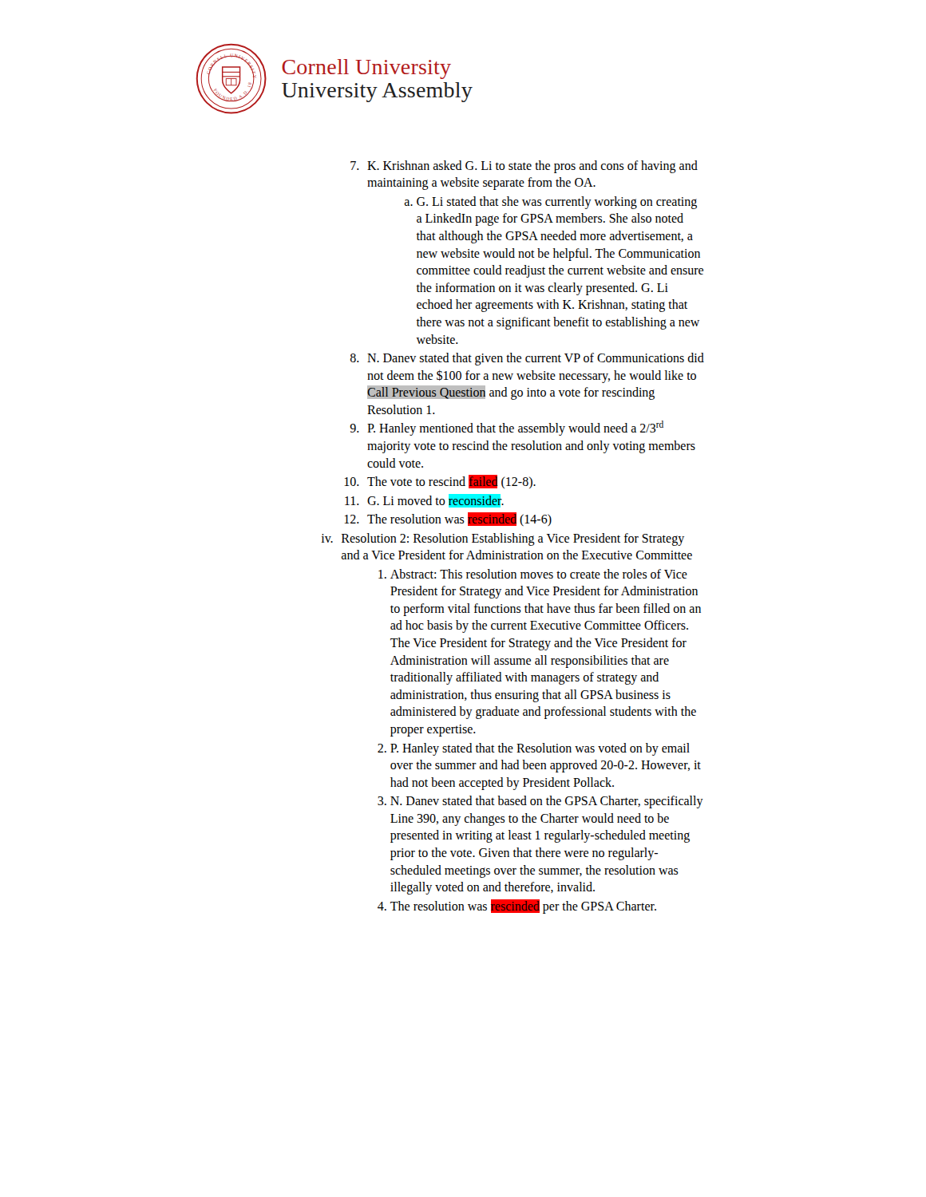CORNELL UNIVERSITY FOUNDED A.D. 1865
Cornell University
University Assembly
K. Krishnan asked G. Li to state the pros and cons of having and maintaining a website separate from the OA.
G. Li stated that she was currently working on creating a LinkedIn page for GPSA members. She also noted that although the GPSA needed more advertisement, a new website would not be helpful. The Communication committee could readjust the current website and ensure the information on it was clearly presented. G. Li echoed her agreements with K. Krishnan, stating that there was not a significant benefit to establishing a new website.
N. Danev stated that given the current VP of Communications did not deem the $100 for a new website necessary, he would like to Call Previous Question and go into a vote for rescinding Resolution 1.
P. Hanley mentioned that the assembly would need a 2/3rd majority vote to rescind the resolution and only voting members could vote.
The vote to rescind failed (12-8).
G. Li moved to reconsider.
The resolution was rescinded (14-6)
Resolution 2: Resolution Establishing a Vice President for Strategy and a Vice President for Administration on the Executive Committee
Abstract: This resolution moves to create the roles of Vice President for Strategy and Vice President for Administration to perform vital functions that have thus far been filled on an ad hoc basis by the current Executive Committee Officers. The Vice President for Strategy and the Vice President for Administration will assume all responsibilities that are traditionally affiliated with managers of strategy and administration, thus ensuring that all GPSA business is administered by graduate and professional students with the proper expertise.
P. Hanley stated that the Resolution was voted on by email over the summer and had been approved 20-0-2. However, it had not been accepted by President Pollack.
N. Danev stated that based on the GPSA Charter, specifically Line 390, any changes to the Charter would need to be presented in writing at least 1 regularly-scheduled meeting prior to the vote. Given that there were no regularly-scheduled meetings over the summer, the resolution was illegally voted on and therefore, invalid.
The resolution was rescinded per the GPSA Charter.